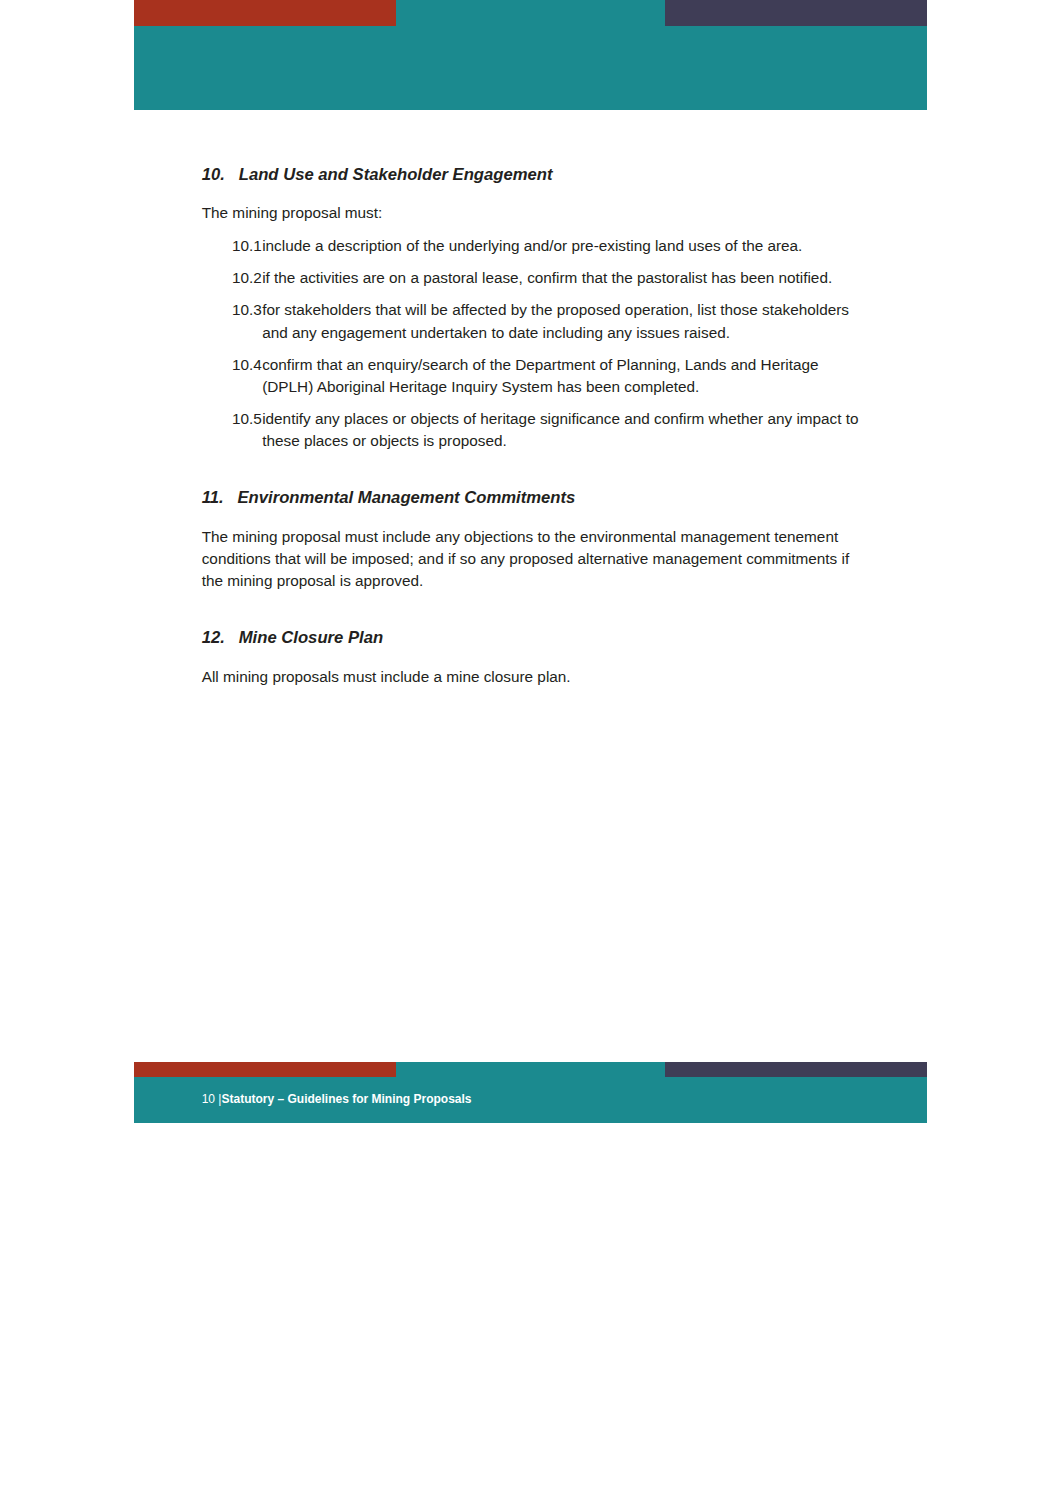10. Land Use and Stakeholder Engagement
The mining proposal must:
10.1 include a description of the underlying and/or pre-existing land uses of the area.
10.2 if the activities are on a pastoral lease, confirm that the pastoralist has been notified.
10.3 for stakeholders that will be affected by the proposed operation, list those stakeholders and any engagement undertaken to date including any issues raised.
10.4 confirm that an enquiry/search of the Department of Planning, Lands and Heritage (DPLH) Aboriginal Heritage Inquiry System has been completed.
10.5 identify any places or objects of heritage significance and confirm whether any impact to these places or objects is proposed.
11. Environmental Management Commitments
The mining proposal must include any objections to the environmental management tenement conditions that will be imposed; and if so any proposed alternative management commitments if the mining proposal is approved.
12. Mine Closure Plan
All mining proposals must include a mine closure plan.
10 | Statutory – Guidelines for Mining Proposals